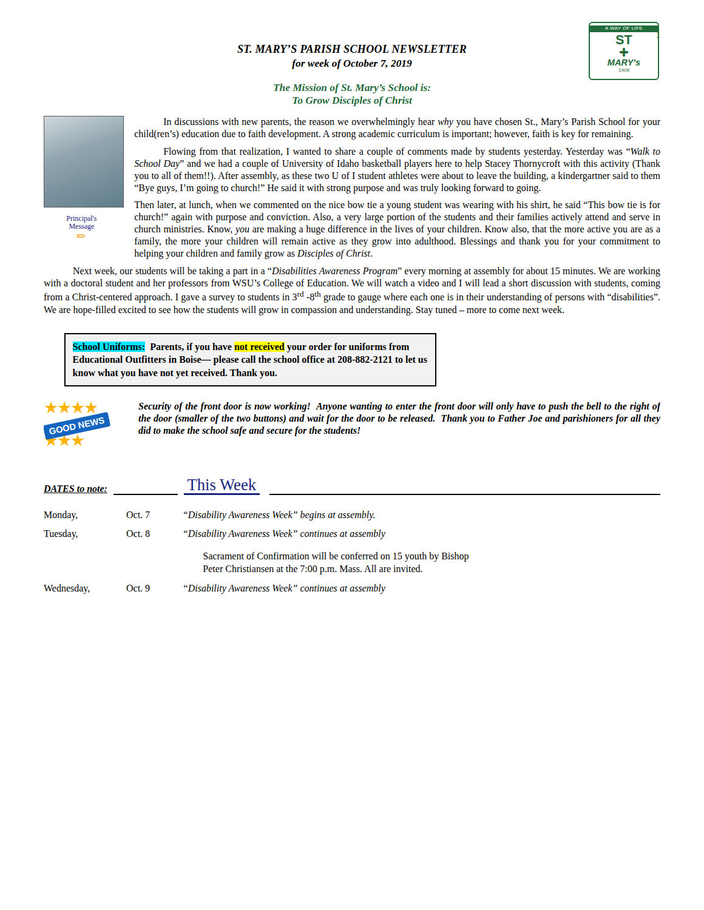1
A WAY OF LIFE ST ✚ MARY's 1908
ST. MARY’S PARISH SCHOOL NEWSLETTER
for week of October 7, 2019
The Mission of St. Mary’s School is:
To Grow Disciples of Christ
Principal's
Message ✏
In discussions with new parents, the reason we overwhelmingly hear why you have chosen St., Mary’s Parish School for your child(ren’s) education due to faith development. A strong academic curriculum is important; however, faith is key for remaining.
Flowing from that realization, I wanted to share a couple of comments made by students yesterday. Yesterday was “Walk to School Day” and we had a couple of University of Idaho basketball players here to help Stacey Thornycroft with this activity (Thank you to all of them!!). After assembly, as these two U of I student athletes were about to leave the building, a kindergartner said to them “Bye guys, I’m going to church!” He said it with strong purpose and was truly looking forward to going.
Then later, at lunch, when we commented on the nice bow tie a young student was wearing with his shirt, he said “This bow tie is for church!” again with purpose and conviction. Also, a very large portion of the students and their families actively attend and serve in church ministries. Know, you are making a huge difference in the lives of your children. Know also, that the more active you are as a family, the more your children will remain active as they grow into adulthood. Blessings and thank you for your commitment to helping your children and family grow as Disciples of Christ.
Next week, our students will be taking a part in a “Disabilities Awareness Program” every morning at assembly for about 15 minutes. We are working with a doctoral student and her professors from WSU’s College of Education. We will watch a video and I will lead a short discussion with students, coming from a Christ-centered approach. I gave a survey to students in 3rd -8th grade to gauge where each one is in their understanding of persons with “disabilities”. We are hope-filled excited to see how the students will grow in compassion and understanding. Stay tuned – more to come next week.
School Uniforms: Parents, if you have not received your order for uniforms from Educational Outfitters in Boise— please call the school office at 208-882-2121 to let us know what you have not yet received. Thank you.
★★★★
GOOD NEWS
★★★
Security of the front door is now working! Anyone wanting to enter the front door will only have to push the bell to the right of the door (smaller of the two buttons) and wait for the door to be released. Thank you to Father Joe and parishioners for all they did to make the school safe and secure for the students!
DATES to note: This Week
| Monday, | Oct. 7 | “Disability Awareness Week” begins at assembly. |
| Tuesday, | Oct. 8 | “Disability Awareness Week” continues at assembly |
| | | Sacrament of Confirmation will be conferred on 15 youth by Bishop Peter Christiansen at the 7:00 p.m. Mass. All are invited. |
| Wednesday, | Oct. 9 | “Disability Awareness Week” continues at assembly |